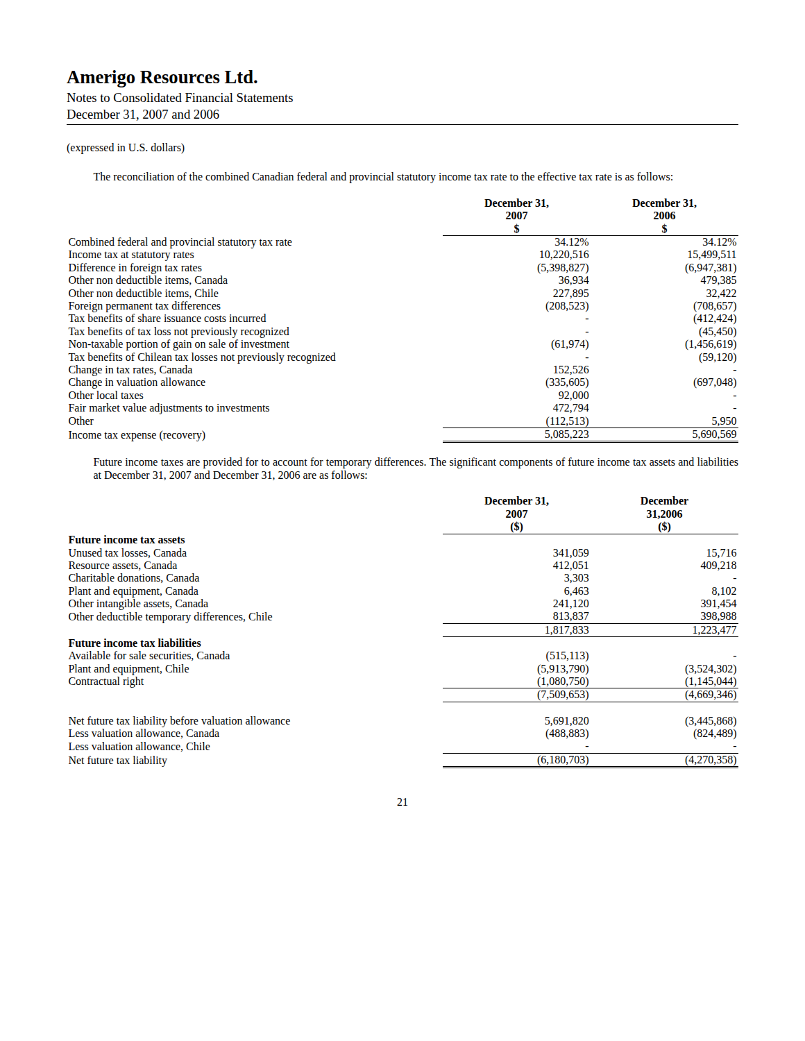Amerigo Resources Ltd.
Notes to Consolidated Financial Statements
December 31, 2007 and 2006
(expressed in U.S. dollars)
The reconciliation of the combined Canadian federal and provincial statutory income tax rate to the effective tax rate is as follows:
| | December 31, 2007 | December 31, 2006 |
| | $ | $ |
| Combined federal and provincial statutory tax rate | 34.12% | 34.12% |
| Income tax at statutory rates | 10,220,516 | 15,499,511 |
| Difference in foreign tax rates | (5,398,827) | (6,947,381) |
| Other non deductible items, Canada | 36,934 | 479,385 |
| Other non deductible items, Chile | 227,895 | 32,422 |
| Foreign permanent tax differences | (208,523) | (708,657) |
| Tax benefits of share issuance costs incurred | - | (412,424) |
| Tax benefits of tax loss not previously recognized | - | (45,450) |
| Non-taxable portion of gain on sale of investment | (61,974) | (1,456,619) |
| Tax benefits of Chilean tax losses not previously recognized | - | (59,120) |
| Change in tax rates, Canada | 152,526 | - |
| Change in valuation allowance | (335,605) | (697,048) |
| Other local taxes | 92,000 | - |
| Fair market value adjustments to investments | 472,794 | - |
| Other | (112,513) | 5,950 |
| Income tax expense (recovery) | 5,085,223 | 5,690,569 |
Future income taxes are provided for to account for temporary differences. The significant components of future income tax assets and liabilities at December 31, 2007 and December 31, 2006 are as follows:
| | December 31, 2007 | December 31,2006 |
| | ($) | ($) |
| Future income tax assets | | |
| Unused tax losses, Canada | 341,059 | 15,716 |
| Resource assets, Canada | 412,051 | 409,218 |
| Charitable donations, Canada | 3,303 | - |
| Plant and equipment, Canada | 6,463 | 8,102 |
| Other intangible assets, Canada | 241,120 | 391,454 |
| Other deductible temporary differences, Chile | 813,837 | 398,988 |
| | 1,817,833 | 1,223,477 |
| Future income tax liabilities | | |
| Available for sale securities, Canada | (515,113) | - |
| Plant and equipment, Chile | (5,913,790) | (3,524,302) |
| Contractual right | (1,080,750) | (1,145,044) |
| | (7,509,653) | (4,669,346) |
| Net future tax liability before valuation allowance | 5,691,820 | (3,445,868) |
| Less valuation allowance, Canada | (488,883) | (824,489) |
| Less valuation allowance, Chile | - | - |
| Net future tax liability | (6,180,703) | (4,270,358) |
21